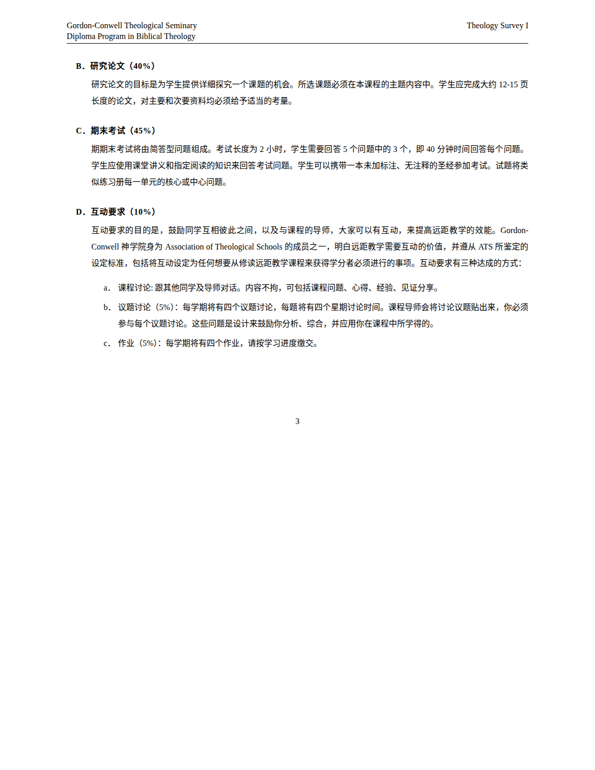Gordon-Conwell Theological Seminary
Diploma Program in Biblical Theology
Theology Survey I
B．研究论文（40%）
研究论文的目标是为学生提供详细探究一个课题的机会。所选课题必须在本课程的主题内容中。学生应完成大约 12-15 页长度的论文，对主要和次要资料均必须给予适当的考量。
C．期末考试（45%）
期期末考试将由简答型问题组成。考试长度为 2 小时，学生需要回答 5 个问题中的 3 个，即 40 分钟时间回答每个问题。学生应使用课堂讲义和指定阅读的知识来回答考试问题。学生可以携带一本未加标注、无注释的圣经参加考试。试题将类似练习册每一单元的核心或中心问题。
D．互动要求（10%）
互动要求的目的是，鼓励同学互相彼此之间，以及与课程的导师，大家可以有互动，来提高远距教学的效能。Gordon-Conwell 神学院身为 Association of Theological Schools 的成员之一，明白远距教学需要互动的价值，并遵从 ATS 所鉴定的设定标准，包括将互动设定为任何想要从修读远距教学课程来获得学分者必须进行的事项。互动要求有三种达成的方式：
a．课程讨论: 跟其他同学及导师对话。内容不拘，可包括课程问题、心得、经验、见证分享。
b．议题讨论（5%）：每学期将有四个议题讨论，每题将有四个星期讨论时间。课程导师会将讨论议题贴出来，你必须参与每个议题讨论。这些问题是设计来鼓励你分析、综合，并应用你在课程中所学得的。
c．作业（5%）：每学期将有四个作业，请按学习进度缴交。
3